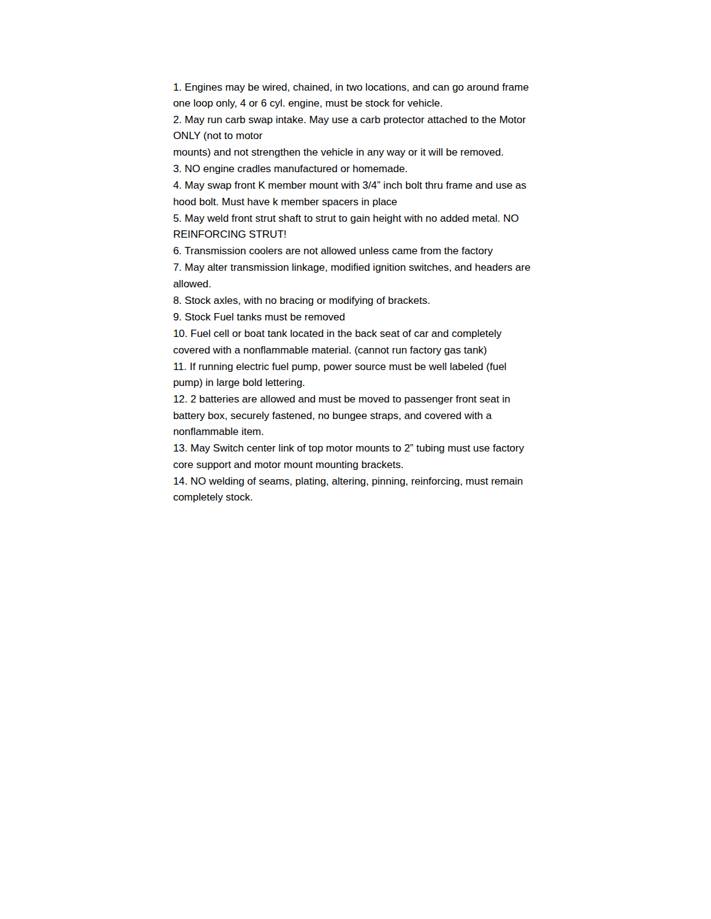1. Engines may be wired, chained, in two locations, and can go around frame one loop only, 4 or 6 cyl. engine, must be stock for vehicle.
2. May run carb swap intake. May use a carb protector attached to the Motor ONLY (not to motor mounts) and not strengthen the vehicle in any way or it will be removed.
3. NO engine cradles manufactured or homemade.
4. May swap front K member mount with 3/4” inch bolt thru frame and use as hood bolt. Must have k member spacers in place
5. May weld front strut shaft to strut to gain height with no added metal. NO REINFORCING STRUT!
6. Transmission coolers are not allowed unless came from the factory
7. May alter transmission linkage, modified ignition switches, and headers are allowed.
8. Stock axles, with no bracing or modifying of brackets.
9. Stock Fuel tanks must be removed
10. Fuel cell or boat tank located in the back seat of car and completely covered with a nonflammable material. (cannot run factory gas tank)
11. If running electric fuel pump, power source must be well labeled (fuel pump) in large bold lettering.
12. 2 batteries are allowed and must be moved to passenger front seat in battery box, securely fastened, no bungee straps, and covered with a nonflammable item.
13. May Switch center link of top motor mounts to 2” tubing must use factory core support and motor mount mounting brackets.
14. NO welding of seams, plating, altering, pinning, reinforcing, must remain completely stock.